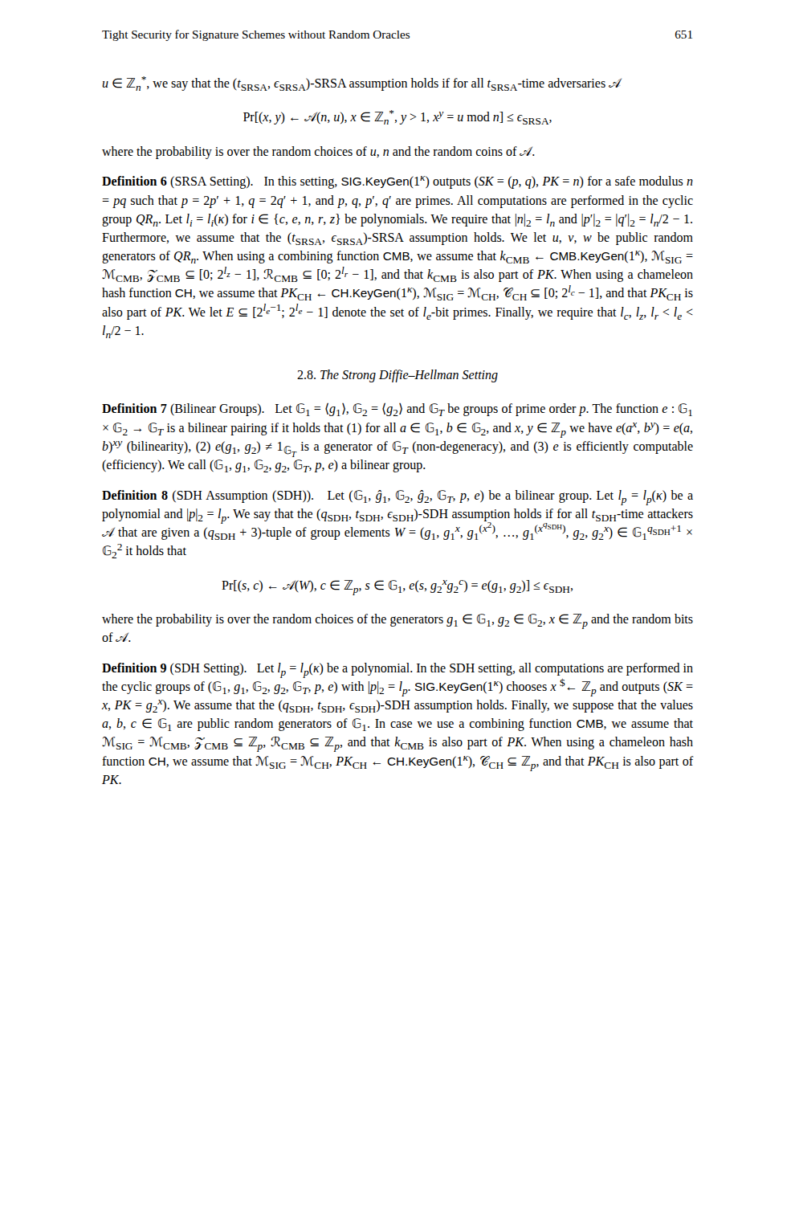Tight Security for Signature Schemes without Random Oracles 651
u ∈ ℤn*, we say that the (tSRSA, ϵSRSA)-SRSA assumption holds if for all tSRSA-time adversaries 𝒜
Pr[(x, y) ← 𝒜(n, u), x ∈ ℤn*, y > 1, xy = u mod n] ≤ ϵSRSA,
where the probability is over the random choices of u, n and the random coins of 𝒜.
Definition 6 (SRSA Setting). In this setting, SIG.KeyGen(1κ) outputs (SK = (p, q), PK = n) for a safe modulus n = pq such that p = 2p′ + 1, q = 2q′ + 1, and p, q, p′, q′ are primes. All computations are performed in the cyclic group QRn. Let li = li(κ) for i ∈ {c, e, n, r, z} be polynomials. We require that |n|2 = ln and |p′|2 = |q′|2 = ln/2 − 1. Furthermore, we assume that the (tSRSA, ϵSRSA)-SRSA assumption holds. We let u, v, w be public random generators of QRn. When using a combining function CMB, we assume that kCMB ← CMB.KeyGen(1κ), ℳSIG = ℳCMB, 𝒵CMB ⊆ [0; 2lz − 1], ℛCMB ⊆ [0; 2lr − 1], and that kCMB is also part of PK. When using a chameleon hash function CH, we assume that PKCH ← CH.KeyGen(1κ), ℳSIG = ℳCH, 𝒞CH ⊆ [0; 2lc − 1], and that PKCH is also part of PK. We let E ⊆ [2le−1; 2le − 1] denote the set of le-bit primes. Finally, we require that lc, lz, lr < le < ln/2 − 1.
2.8. The Strong Diffie–Hellman Setting
Definition 7 (Bilinear Groups). Let 𝔾1 = ⟨g1⟩, 𝔾2 = ⟨g2⟩ and 𝔾T be groups of prime order p. The function e : 𝔾1 × 𝔾2 → 𝔾T is a bilinear pairing if it holds that (1) for all a ∈ 𝔾1, b ∈ 𝔾2, and x, y ∈ ℤp we have e(ax, by) = e(a, b)xy (bilinearity), (2) e(g1, g2) ≠ 1𝔾T is a generator of 𝔾T (non-degeneracy), and (3) e is efficiently computable (efficiency). We call (𝔾1, g1, 𝔾2, g2, 𝔾T, p, e) a bilinear group.
Definition 8 (SDH Assumption (SDH)). Let (𝔾1, ĝ1, 𝔾2, ĝ2, 𝔾T, p, e) be a bilinear group. Let lp = lp(κ) be a polynomial and |p|2 = lp. We say that the (qSDH, tSDH, ϵSDH)-SDH assumption holds if for all tSDH-time attackers 𝒜 that are given a (qSDH + 3)-tuple of group elements W = (g1, g1x, g1(x2), …, g1(xqSDH), g2, g2x) ∈ 𝔾1qSDH+1 × 𝔾22 it holds that
Pr[(s, c) ← 𝒜(W), c ∈ ℤp, s ∈ 𝔾1, e(s, g2xg2c) = e(g1, g2)] ≤ ϵSDH,
where the probability is over the random choices of the generators g1 ∈ 𝔾1, g2 ∈ 𝔾2, x ∈ ℤp and the random bits of 𝒜.
Definition 9 (SDH Setting). Let lp = lp(κ) be a polynomial. In the SDH setting, all computations are performed in the cyclic groups of (𝔾1, g1, 𝔾2, g2, 𝔾T, p, e) with |p|2 = lp. SIG.KeyGen(1κ) chooses x $← ℤp and outputs (SK = x, PK = g2x). We assume that the (qSDH, tSDH, ϵSDH)-SDH assumption holds. Finally, we suppose that the values a, b, c ∈ 𝔾1 are public random generators of 𝔾1. In case we use a combining function CMB, we assume that ℳSIG = ℳCMB, 𝒵CMB ⊆ ℤp, ℛCMB ⊆ ℤp, and that kCMB is also part of PK. When using a chameleon hash function CH, we assume that ℳSIG = ℳCH, PKCH ← CH.KeyGen(1κ), 𝒞CH ⊆ ℤp, and that PKCH is also part of PK.